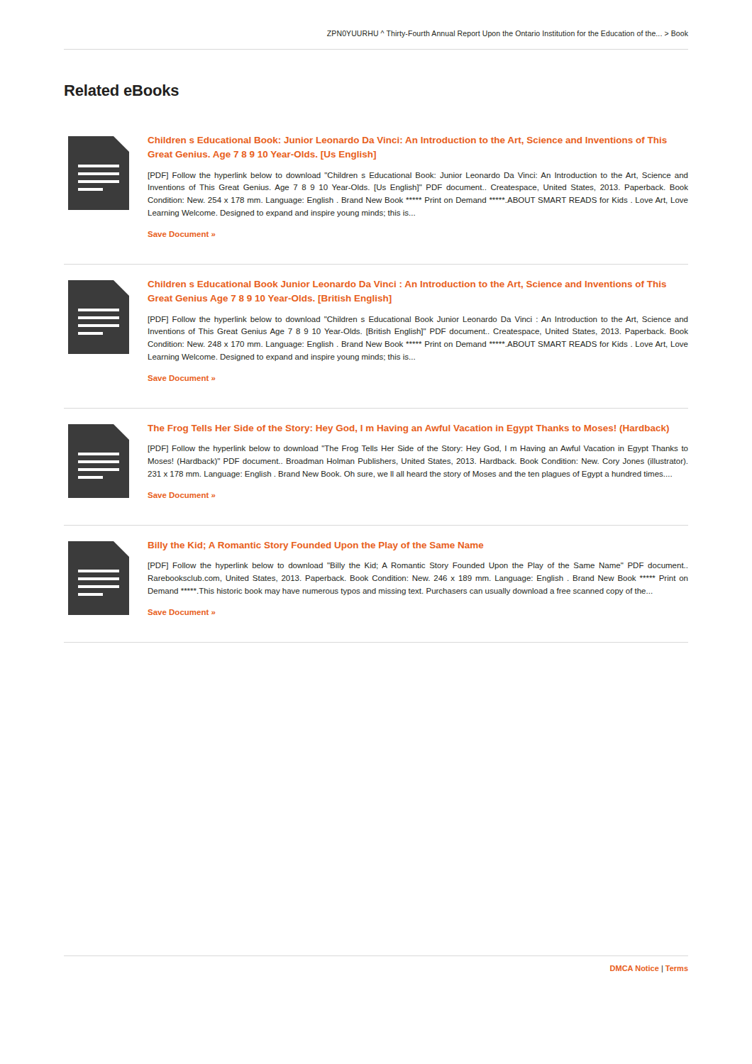ZPN0YUURHU ^ Thirty-Fourth Annual Report Upon the Ontario Institution for the Education of the... > Book
Related eBooks
Children s Educational Book: Junior Leonardo Da Vinci: An Introduction to the Art, Science and Inventions of This Great Genius. Age 7 8 9 10 Year-Olds. [Us English]
[PDF] Follow the hyperlink below to download "Children s Educational Book: Junior Leonardo Da Vinci: An Introduction to the Art, Science and Inventions of This Great Genius. Age 7 8 9 10 Year-Olds. [Us English]" PDF document.. Createspace, United States, 2013. Paperback. Book Condition: New. 254 x 178 mm. Language: English . Brand New Book ***** Print on Demand *****.ABOUT SMART READS for Kids . Love Art, Love Learning Welcome. Designed to expand and inspire young minds; this is...
Save Document »
Children s Educational Book Junior Leonardo Da Vinci : An Introduction to the Art, Science and Inventions of This Great Genius Age 7 8 9 10 Year-Olds. [British English]
[PDF] Follow the hyperlink below to download "Children s Educational Book Junior Leonardo Da Vinci : An Introduction to the Art, Science and Inventions of This Great Genius Age 7 8 9 10 Year-Olds. [British English]" PDF document.. Createspace, United States, 2013. Paperback. Book Condition: New. 248 x 170 mm. Language: English . Brand New Book ***** Print on Demand *****.ABOUT SMART READS for Kids . Love Art, Love Learning Welcome. Designed to expand and inspire young minds; this is...
Save Document »
The Frog Tells Her Side of the Story: Hey God, I m Having an Awful Vacation in Egypt Thanks to Moses! (Hardback)
[PDF] Follow the hyperlink below to download "The Frog Tells Her Side of the Story: Hey God, I m Having an Awful Vacation in Egypt Thanks to Moses! (Hardback)" PDF document.. Broadman Holman Publishers, United States, 2013. Hardback. Book Condition: New. Cory Jones (illustrator). 231 x 178 mm. Language: English . Brand New Book. Oh sure, we ll all heard the story of Moses and the ten plagues of Egypt a hundred times....
Save Document »
Billy the Kid; A Romantic Story Founded Upon the Play of the Same Name
[PDF] Follow the hyperlink below to download "Billy the Kid; A Romantic Story Founded Upon the Play of the Same Name" PDF document.. Rarebooksclub.com, United States, 2013. Paperback. Book Condition: New. 246 x 189 mm. Language: English . Brand New Book ***** Print on Demand *****.This historic book may have numerous typos and missing text. Purchasers can usually download a free scanned copy of the...
Save Document »
DMCA Notice | Terms